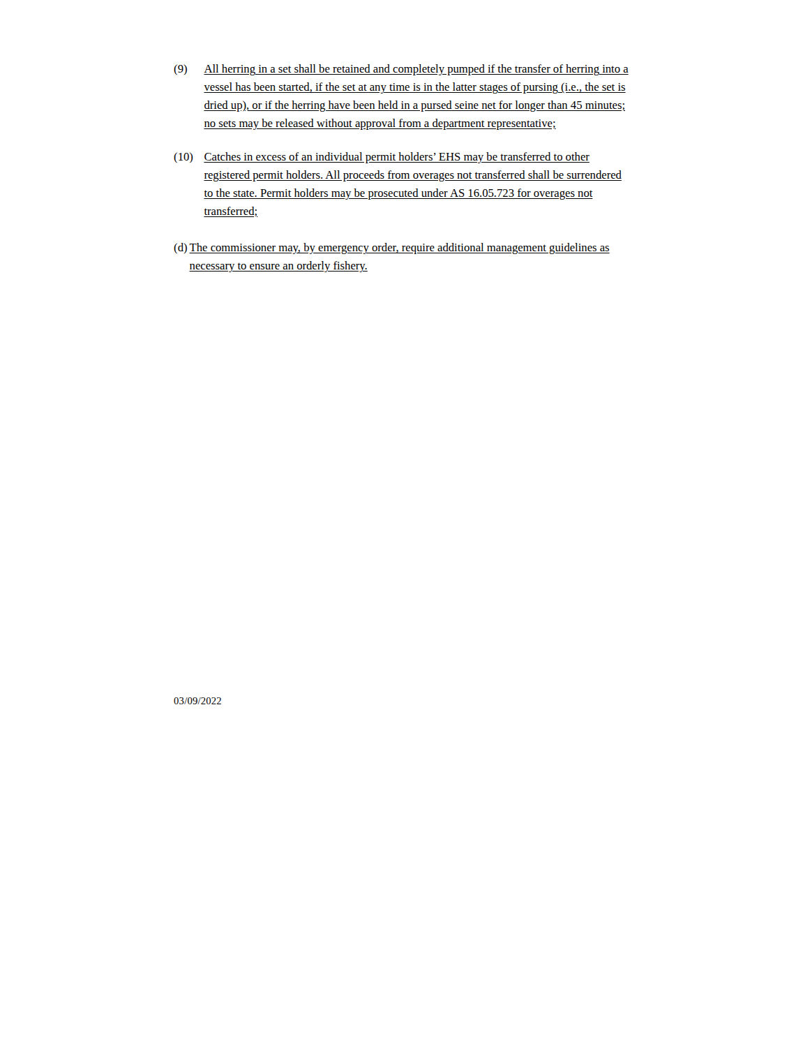(9) All herring in a set shall be retained and completely pumped if the transfer of herring into a vessel has been started, if the set at any time is in the latter stages of pursing (i.e., the set is dried up), or if the herring have been held in a pursed seine net for longer than 45 minutes; no sets may be released without approval from a department representative;
(10) Catches in excess of an individual permit holders’ EHS may be transferred to other registered permit holders. All proceeds from overages not transferred shall be surrendered to the state. Permit holders may be prosecuted under AS 16.05.723 for overages not transferred;
(d) The commissioner may, by emergency order, require additional management guidelines as necessary to ensure an orderly fishery.
03/09/2022